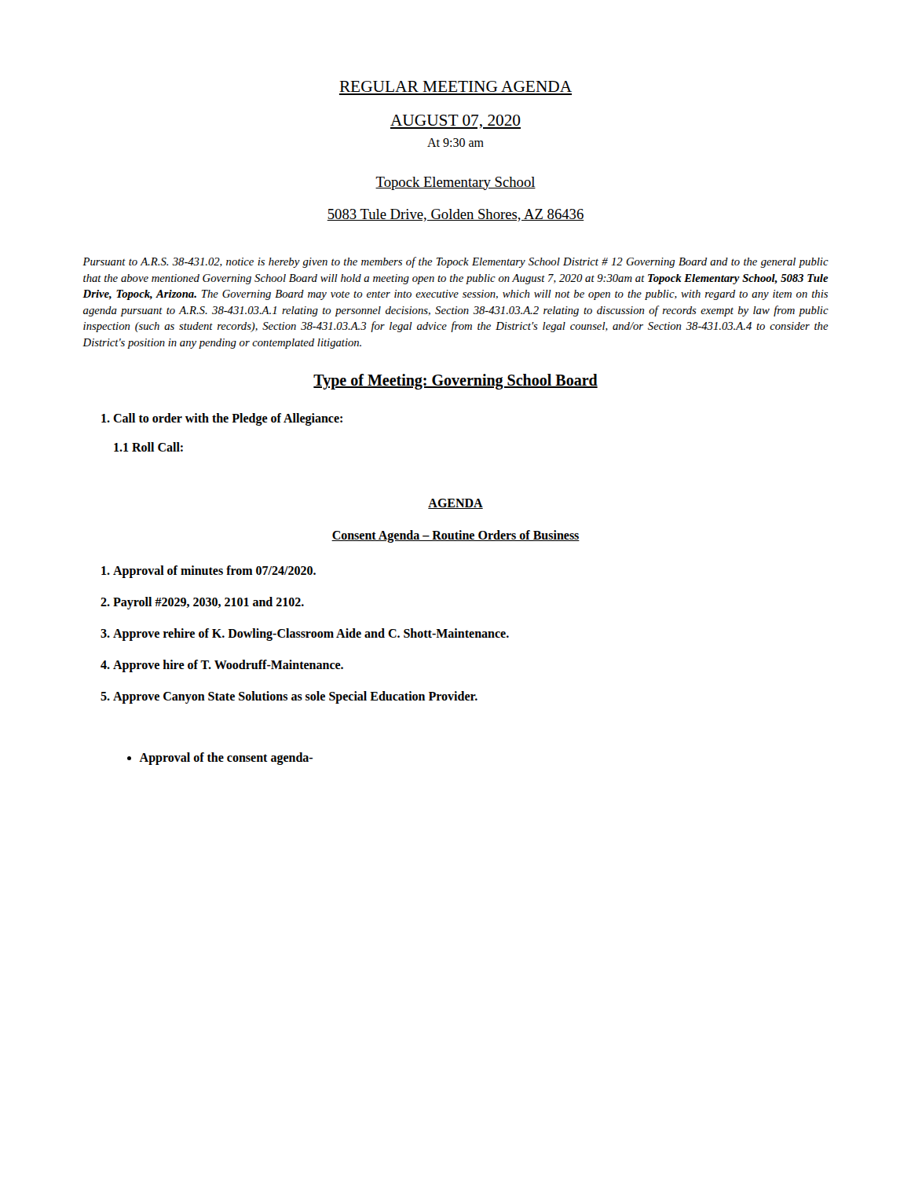REGULAR MEETING AGENDA
AUGUST 07, 2020
At 9:30 am
Topock Elementary School
5083 Tule Drive, Golden Shores, AZ 86436
Pursuant to A.R.S. 38-431.02, notice is hereby given to the members of the Topock Elementary School District # 12 Governing Board and to the general public that the above mentioned Governing School Board will hold a meeting open to the public on August 7, 2020 at 9:30am at Topock Elementary School, 5083 Tule Drive, Topock, Arizona. The Governing Board may vote to enter into executive session, which will not be open to the public, with regard to any item on this agenda pursuant to A.R.S. 38-431.03.A.1 relating to personnel decisions, Section 38-431.03.A.2 relating to discussion of records exempt by law from public inspection (such as student records), Section 38-431.03.A.3 for legal advice from the District's legal counsel, and/or Section 38-431.03.A.4 to consider the District's position in any pending or contemplated litigation.
Type of Meeting: Governing School Board
Call to order with the Pledge of Allegiance:
1.1 Roll Call:
AGENDA
Consent Agenda – Routine Orders of Business
Approval of minutes from 07/24/2020.
Payroll #2029, 2030, 2101 and 2102.
Approve rehire of K. Dowling-Classroom Aide and C. Shott-Maintenance.
Approve hire of T. Woodruff-Maintenance.
Approve Canyon State Solutions as sole Special Education Provider.
Approval of the consent agenda-